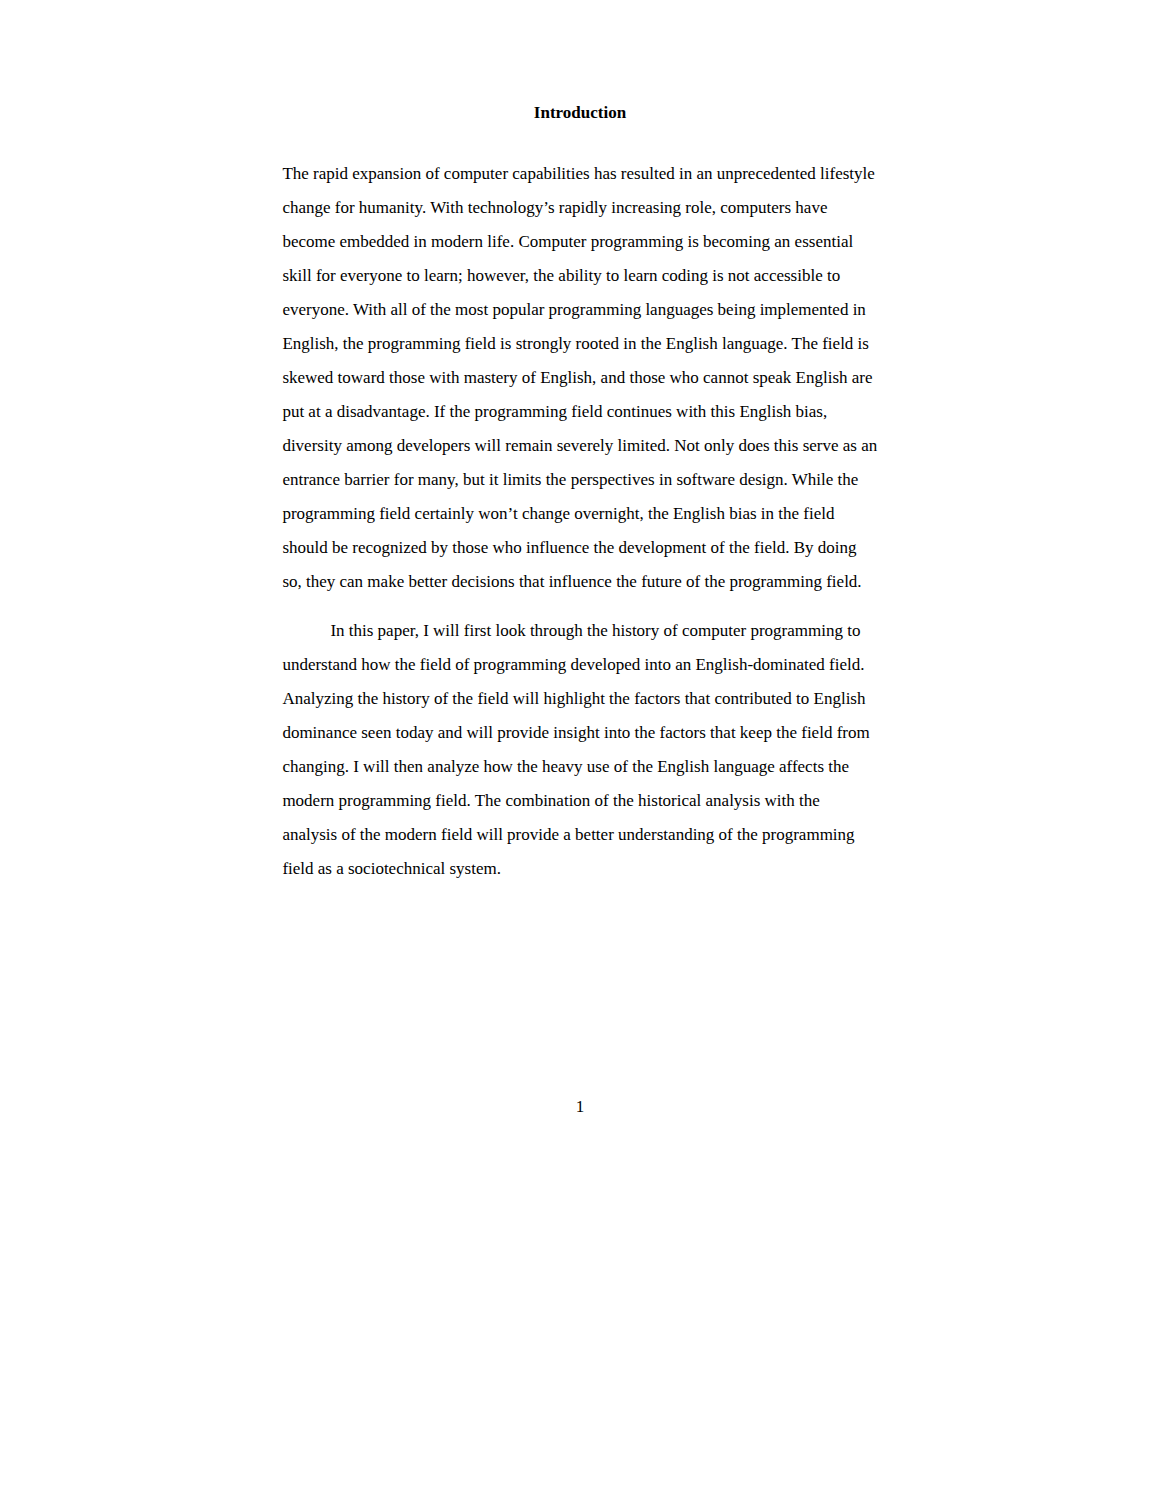Introduction
The rapid expansion of computer capabilities has resulted in an unprecedented lifestyle change for humanity. With technology’s rapidly increasing role, computers have become embedded in modern life. Computer programming is becoming an essential skill for everyone to learn; however, the ability to learn coding is not accessible to everyone. With all of the most popular programming languages being implemented in English, the programming field is strongly rooted in the English language. The field is skewed toward those with mastery of English, and those who cannot speak English are put at a disadvantage. If the programming field continues with this English bias, diversity among developers will remain severely limited. Not only does this serve as an entrance barrier for many, but it limits the perspectives in software design. While the programming field certainly won’t change overnight, the English bias in the field should be recognized by those who influence the development of the field. By doing so, they can make better decisions that influence the future of the programming field.
In this paper, I will first look through the history of computer programming to understand how the field of programming developed into an English-dominated field. Analyzing the history of the field will highlight the factors that contributed to English dominance seen today and will provide insight into the factors that keep the field from changing. I will then analyze how the heavy use of the English language affects the modern programming field. The combination of the historical analysis with the analysis of the modern field will provide a better understanding of the programming field as a sociotechnical system.
1